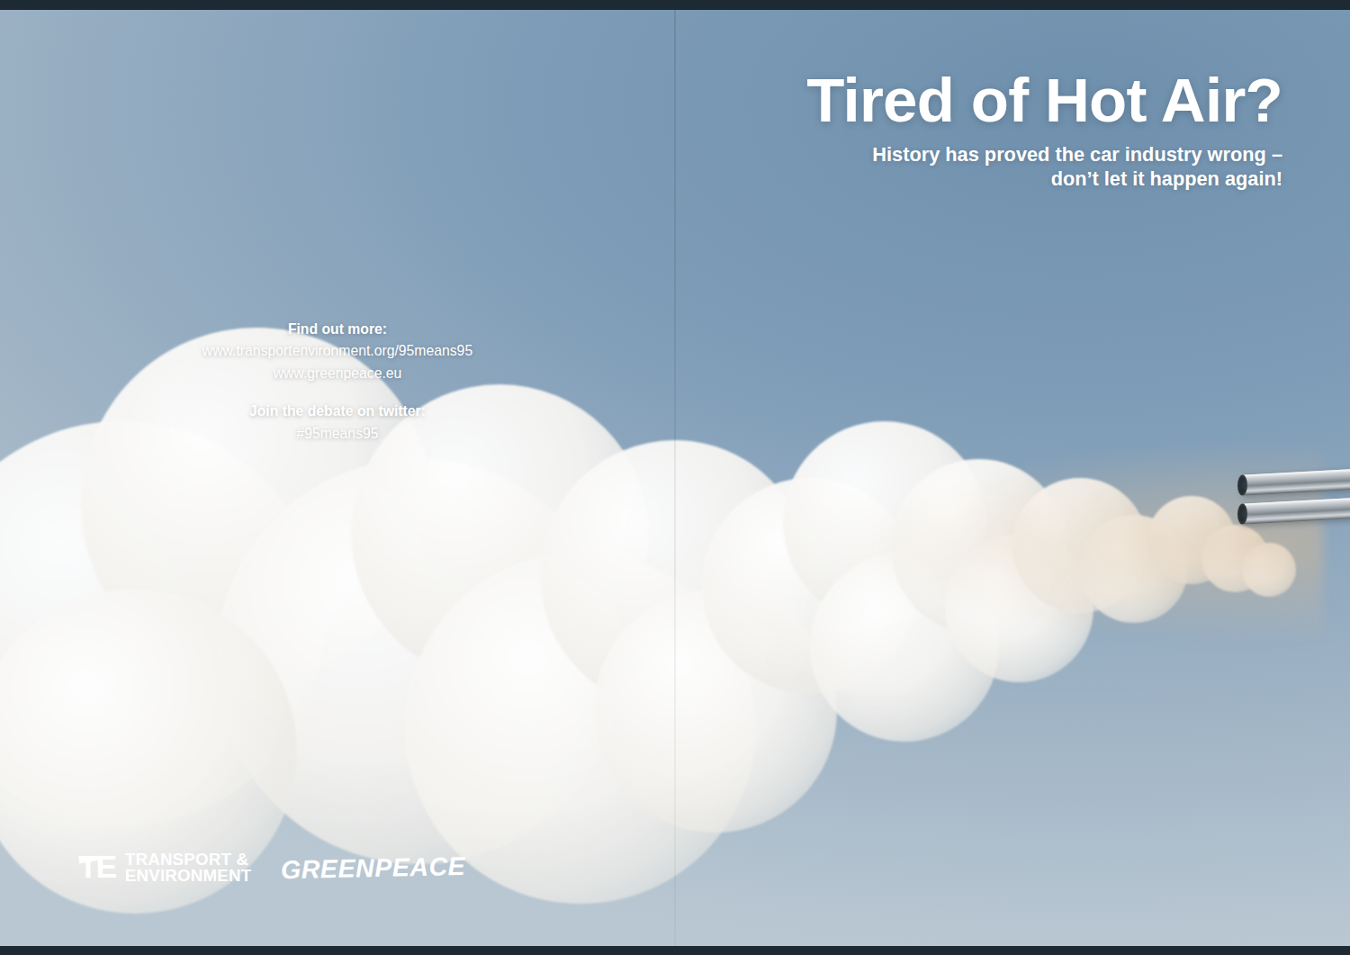Find out more:
www.transportenvironment.org/95means95
www.greenpeace.eu
Join the debate on twitter:
#95means95
TE Transport & Environment
Greenpeace
Tired of Hot Air?
History has proved the car industry wrong – don’t let it happen again!